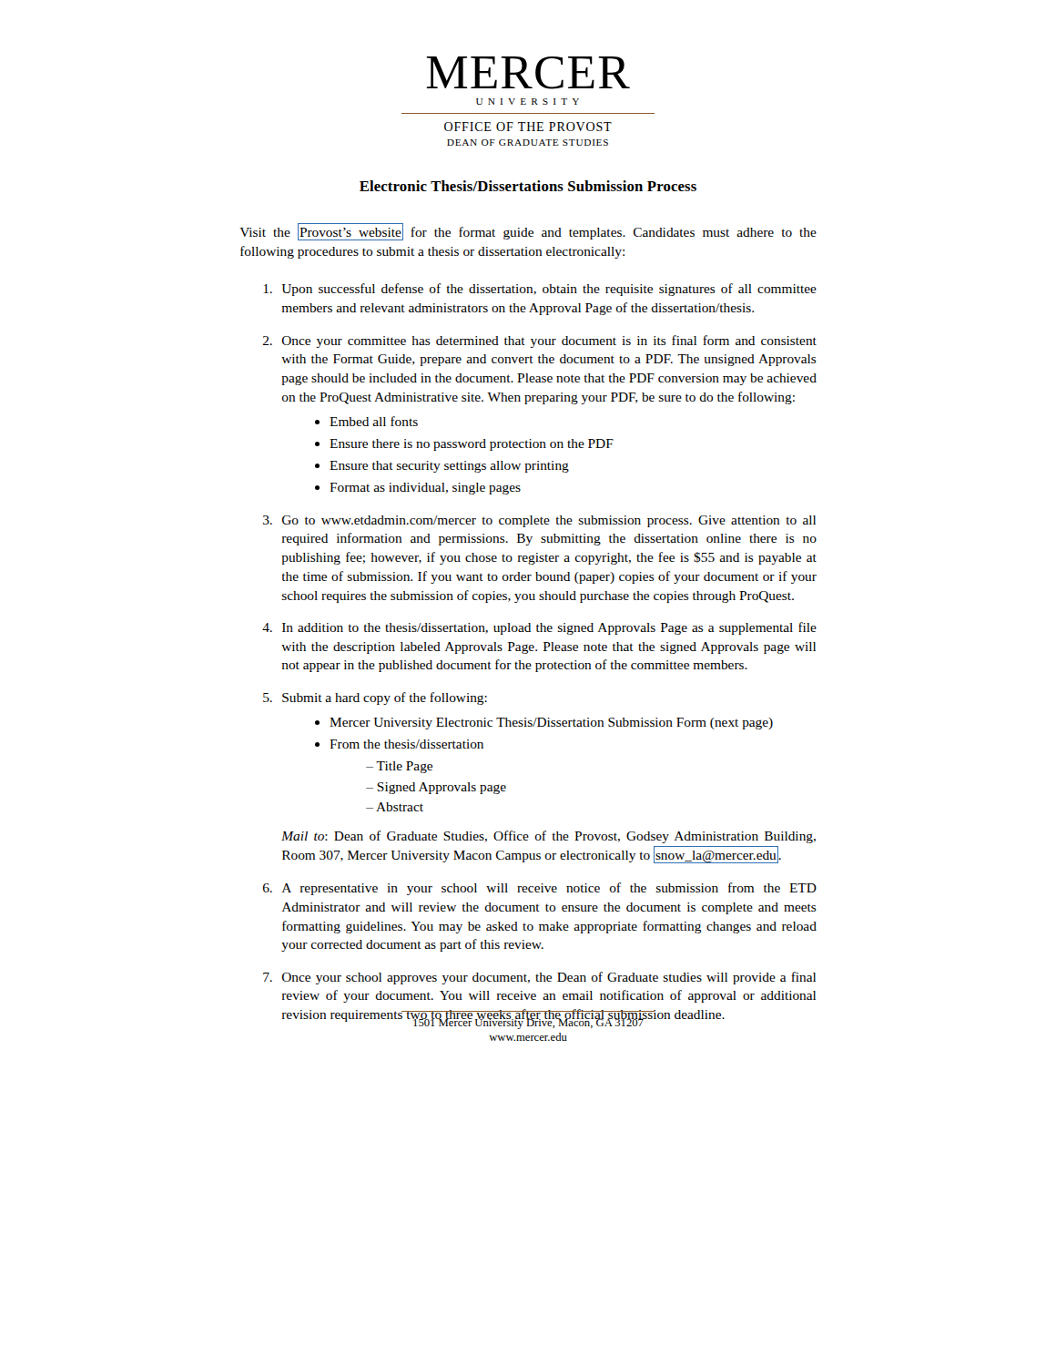MERCER
UNIVERSITY
OFFICE OF THE PROVOST
DEAN OF GRADUATE STUDIES
Electronic Thesis/Dissertations Submission Process
Visit the Provost’s website for the format guide and templates. Candidates must adhere to the following procedures to submit a thesis or dissertation electronically:
Upon successful defense of the dissertation, obtain the requisite signatures of all committee members and relevant administrators on the Approval Page of the dissertation/thesis.
Once your committee has determined that your document is in its final form and consistent with the Format Guide, prepare and convert the document to a PDF. The unsigned Approvals page should be included in the document. Please note that the PDF conversion may be achieved on the ProQuest Administrative site. When preparing your PDF, be sure to do the following:
Embed all fonts
Ensure there is no password protection on the PDF
Ensure that security settings allow printing
Format as individual, single pages
Go to www.etdadmin.com/mercer to complete the submission process. Give attention to all required information and permissions. By submitting the dissertation online there is no publishing fee; however, if you chose to register a copyright, the fee is $55 and is payable at the time of submission. If you want to order bound (paper) copies of your document or if your school requires the submission of copies, you should purchase the copies through ProQuest.
In addition to the thesis/dissertation, upload the signed Approvals Page as a supplemental file with the description labeled Approvals Page. Please note that the signed Approvals page will not appear in the published document for the protection of the committee members.
Submit a hard copy of the following:
Mercer University Electronic Thesis/Dissertation Submission Form (next page)
From the thesis/dissertation
Title Page
Signed Approvals page
Abstract
Mail to: Dean of Graduate Studies, Office of the Provost, Godsey Administration Building, Room 307, Mercer University Macon Campus or electronically to snow_la@mercer.edu.
A representative in your school will receive notice of the submission from the ETD Administrator and will review the document to ensure the document is complete and meets formatting guidelines. You may be asked to make appropriate formatting changes and reload your corrected document as part of this review.
Once your school approves your document, the Dean of Graduate studies will provide a final review of your document. You will receive an email notification of approval or additional revision requirements two to three weeks after the official submission deadline.
1501 Mercer University Drive, Macon, GA 31207
www.mercer.edu